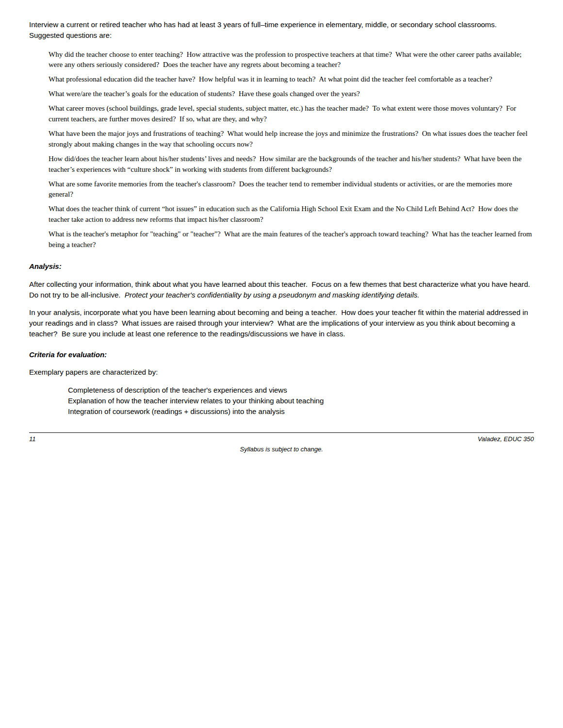Interview a current or retired teacher who has had at least 3 years of full–time experience in elementary, middle, or secondary school classrooms. Suggested questions are:
Why did the teacher choose to enter teaching? How attractive was the profession to prospective teachers at that time? What were the other career paths available; were any others seriously considered? Does the teacher have any regrets about becoming a teacher?
What professional education did the teacher have? How helpful was it in learning to teach? At what point did the teacher feel comfortable as a teacher?
What were/are the teacher’s goals for the education of students? Have these goals changed over the years?
What career moves (school buildings, grade level, special students, subject matter, etc.) has the teacher made? To what extent were those moves voluntary? For current teachers, are further moves desired? If so, what are they, and why?
What have been the major joys and frustrations of teaching? What would help increase the joys and minimize the frustrations? On what issues does the teacher feel strongly about making changes in the way that schooling occurs now?
How did/does the teacher learn about his/her students’ lives and needs? How similar are the backgrounds of the teacher and his/her students? What have been the teacher’s experiences with “culture shock” in working with students from different backgrounds?
What are some favorite memories from the teacher's classroom? Does the teacher tend to remember individual students or activities, or are the memories more general?
What does the teacher think of current “hot issues” in education such as the California High School Exit Exam and the No Child Left Behind Act? How does the teacher take action to address new reforms that impact his/her classroom?
What is the teacher's metaphor for "teaching" or "teacher"? What are the main features of the teacher's approach toward teaching? What has the teacher learned from being a teacher?
Analysis:
After collecting your information, think about what you have learned about this teacher. Focus on a few themes that best characterize what you have heard. Do not try to be all-inclusive. Protect your teacher's confidentiality by using a pseudonym and masking identifying details.
In your analysis, incorporate what you have been learning about becoming and being a teacher. How does your teacher fit within the material addressed in your readings and in class? What issues are raised through your interview? What are the implications of your interview as you think about becoming a teacher? Be sure you include at least one reference to the readings/discussions we have in class.
Criteria for evaluation:
Exemplary papers are characterized by:
Completeness of description of the teacher's experiences and views
Explanation of how the teacher interview relates to your thinking about teaching
Integration of coursework (readings + discussions) into the analysis
11 Valadez, EDUC 350
Syllabus is subject to change.